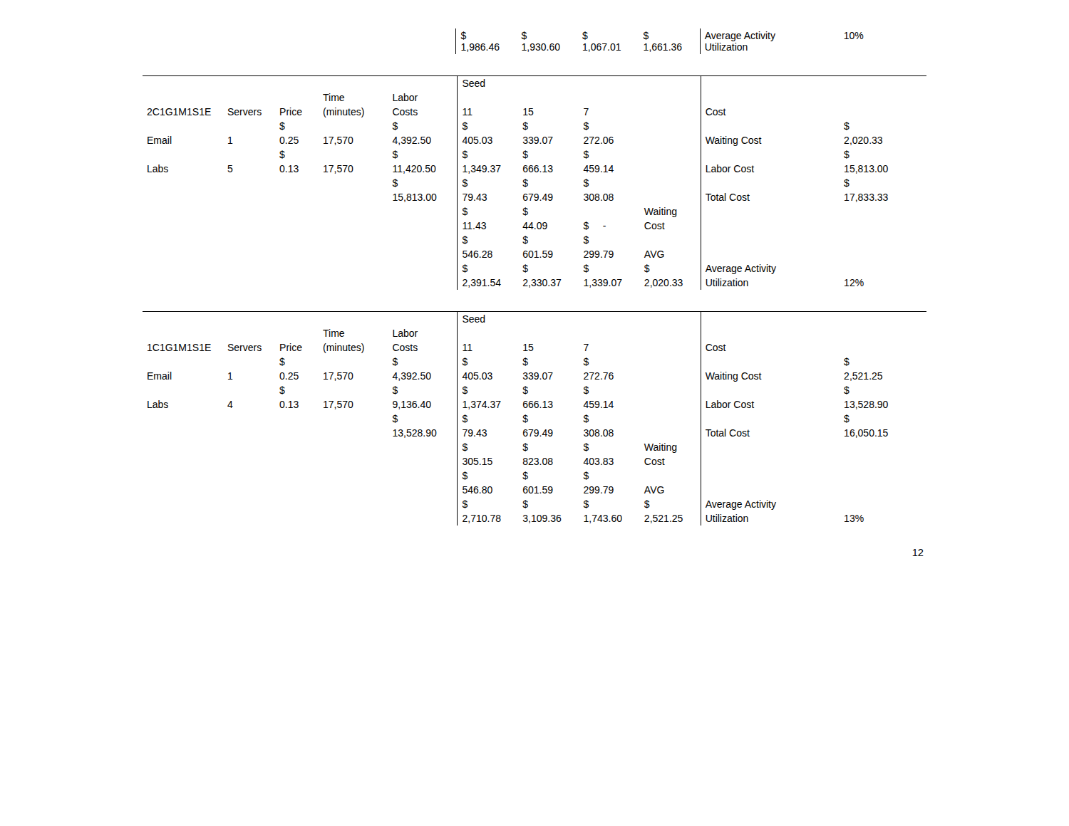| | | | | | $ 1,986.46 | $ 1,930.60 | $ 1,067.01 | $ 1,661.36 | Average Activity Utilization | 10% |
| | | | | | Seed | | | | | |
| | | | Time | Labor | | | | | | |
| 2C1G1M1S1E | Servers | Price | (minutes) | Costs | 11 | 15 | 7 | | Cost | |
| | | $ | | $ | $ | $ | $ | | | $ |
| Email | 1 | 0.25 | 17,570 | 4,392.50 | 405.03 | 339.07 | 272.06 | | Waiting Cost | 2,020.33 |
| | | $ | | $ | $ | $ | $ | | | $ |
| Labs | 5 | 0.13 | 17,570 | 11,420.50 | 1,349.37 | 666.13 | 459.14 | | Labor Cost | 15,813.00 |
| | | | | $ | $ | $ | $ | | | $ |
| | | | | 15,813.00 | 79.43 | 679.49 | 308.08 | | Total Cost | 17,833.33 |
| | | | | | $ | $ | | Waiting | | |
| | | | | | 11.43 | 44.09 | $ - | Cost | | |
| | | | | | $ | $ | $ | | | |
| | | | | | 546.28 | 601.59 | 299.79 | AVG | | |
| | | | | | $ | $ | $ | $ | Average Activity | |
| | | | | | 2,391.54 | 2,330.37 | 1,339.07 | 2,020.33 | Utilization | 12% |
| | | | | | Seed | | | | | |
| | | | Time | Labor | | | | | | |
| 1C1G1M1S1E | Servers | Price | (minutes) | Costs | 11 | 15 | 7 | | Cost | |
| | | $ | | $ | $ | $ | $ | | | $ |
| Email | 1 | 0.25 | 17,570 | 4,392.50 | 405.03 | 339.07 | 272.76 | | Waiting Cost | 2,521.25 |
| | | $ | | $ | $ | $ | $ | | | $ |
| Labs | 4 | 0.13 | 17,570 | 9,136.40 | 1,374.37 | 666.13 | 459.14 | | Labor Cost | 13,528.90 |
| | | | | $ | $ | $ | $ | | | $ |
| | | | | 13,528.90 | 79.43 | 679.49 | 308.08 | | Total Cost | 16,050.15 |
| | | | | | $ | $ | $ | Waiting | | |
| | | | | | 305.15 | 823.08 | 403.83 | Cost | | |
| | | | | | $ | $ | $ | | | |
| | | | | | 546.80 | 601.59 | 299.79 | AVG | | |
| | | | | | $ | $ | $ | $ | Average Activity | |
| | | | | | 2,710.78 | 3,109.36 | 1,743.60 | 2,521.25 | Utilization | 13% |
12